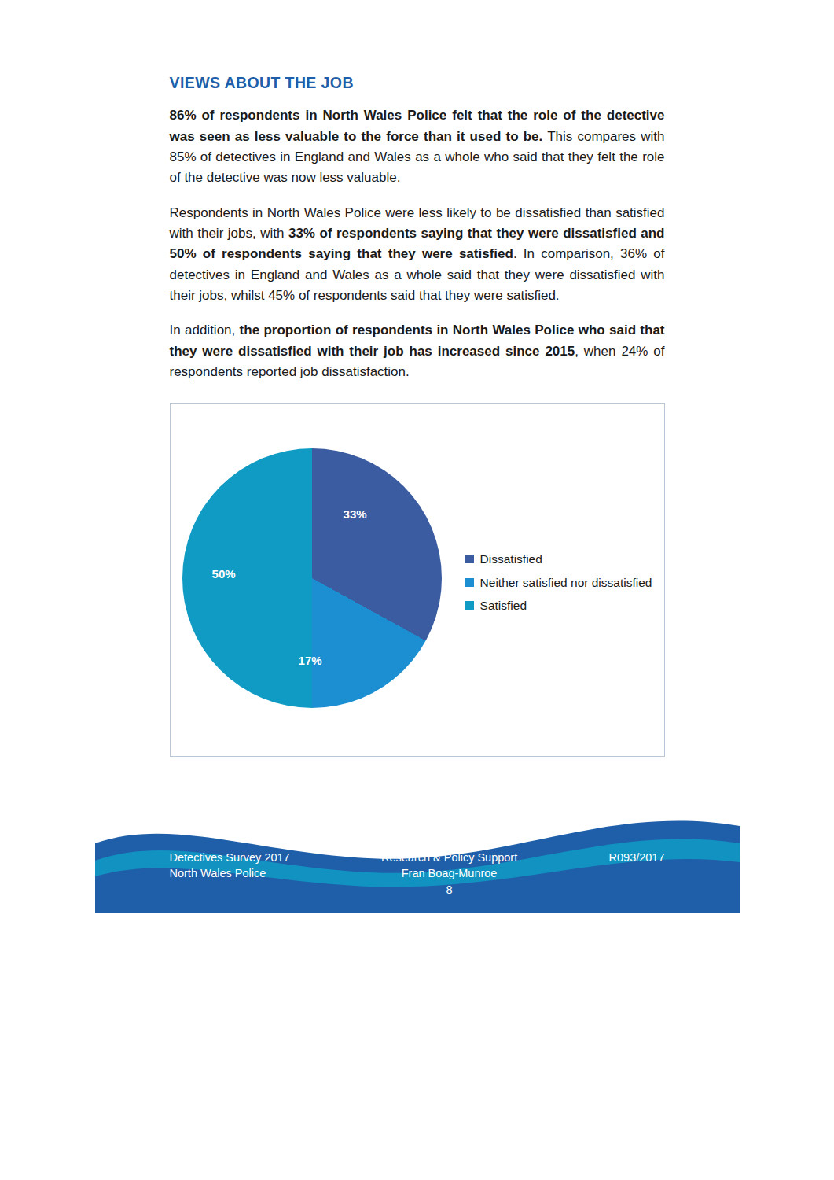Views about the job
86% of respondents in North Wales Police felt that the role of the detective was seen as less valuable to the force than it used to be. This compares with 85% of detectives in England and Wales as a whole who said that they felt the role of the detective was now less valuable.
Respondents in North Wales Police were less likely to be dissatisfied than satisfied with their jobs, with 33% of respondents saying that they were dissatisfied and 50% of respondents saying that they were satisfied. In comparison, 36% of detectives in England and Wales as a whole said that they were dissatisfied with their jobs, whilst 45% of respondents said that they were satisfied.
In addition, the proportion of respondents in North Wales Police who said that they were dissatisfied with their job has increased since 2015, when 24% of respondents reported job dissatisfaction.
33% 17% 50%
Dissatisfied
Neither satisfied nor dissatisfied
Satisfied
Detectives Survey 2017
North Wales Police
Research & Policy Support
Fran Boag-Munroe8
R093/2017